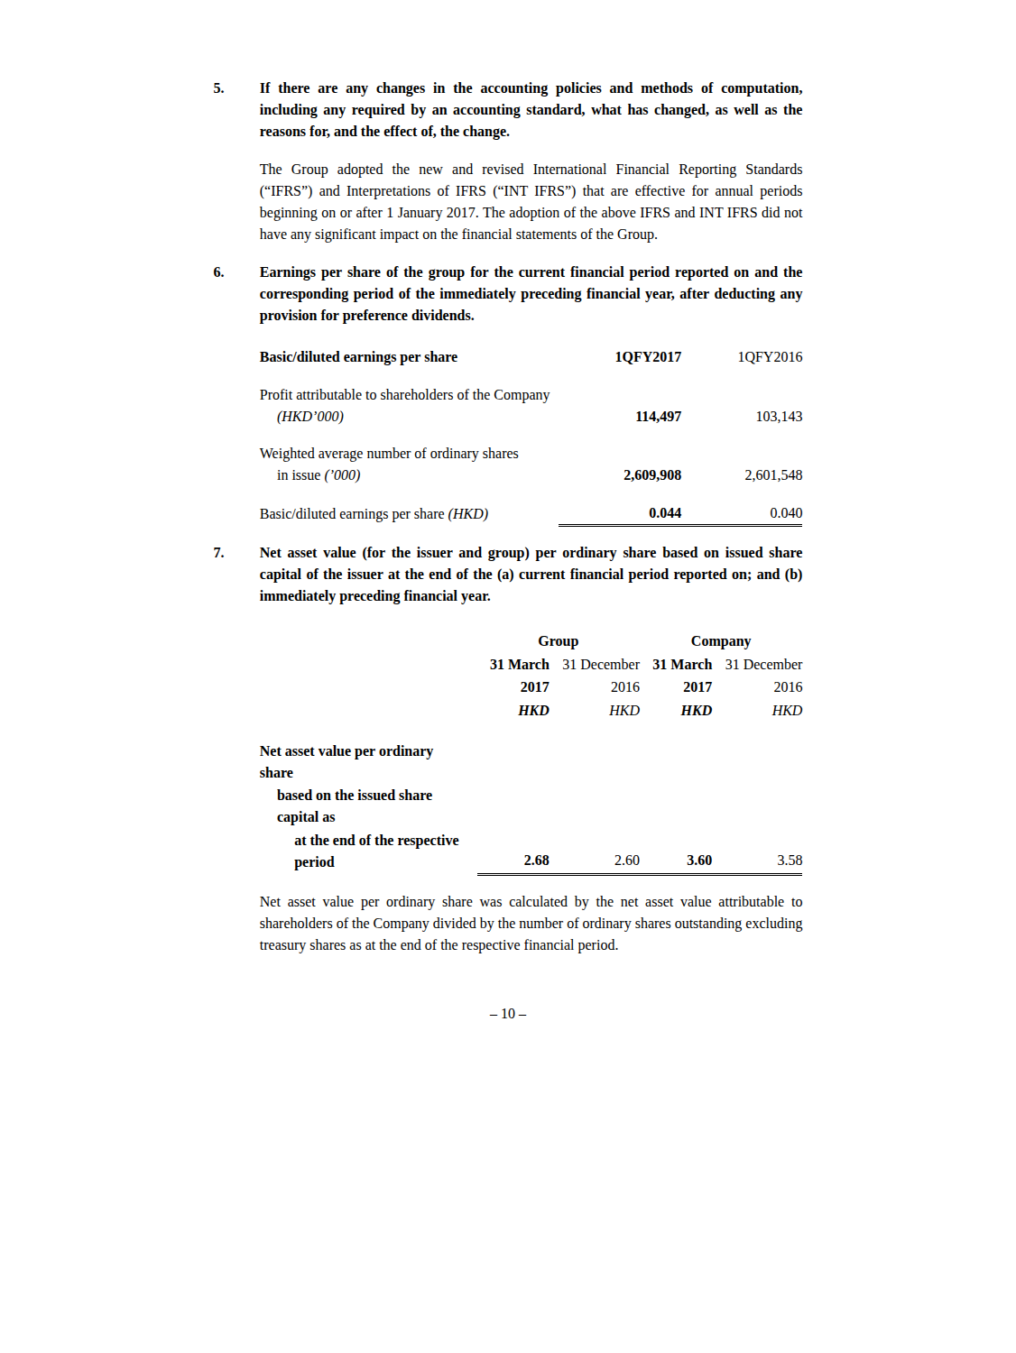5.
If there are any changes in the accounting policies and methods of computation, including any required by an accounting standard, what has changed, as well as the reasons for, and the effect of, the change.
The Group adopted the new and revised International Financial Reporting Standards (“IFRS”) and Interpretations of IFRS (“INT IFRS”) that are effective for annual periods beginning on or after 1 January 2017. The adoption of the above IFRS and INT IFRS did not have any significant impact on the financial statements of the Group.
6.
Earnings per share of the group for the current financial period reported on and the corresponding period of the immediately preceding financial year, after deducting any provision for preference dividends.
| Basic/diluted earnings per share | 1QFY2017 | 1QFY2016 |
| Profit attributable to shareholders of the Company | | |
| (HKD’000) | 114,497 | 103,143 |
| Weighted average number of ordinary shares | | |
| in issue (’000) | 2,609,908 | 2,601,548 |
| Basic/diluted earnings per share (HKD) | 0.044 | 0.040 |
7.
Net asset value (for the issuer and group) per ordinary share based on issued share capital of the issuer at the end of the (a) current financial period reported on; and (b) immediately preceding financial year.
| | Group | Company |
| | 31 March | 31 December | 31 March | 31 December |
| | 2017 | 2016 | 2017 | 2016 |
| | HKD | HKD | HKD | HKD |
| Net asset value per ordinary share | |
| based on the issued share capital as | |
| at the end of the respective period | 2.68 | 2.60 | 3.60 | 3.58 |
Net asset value per ordinary share was calculated by the net asset value attributable to shareholders of the Company divided by the number of ordinary shares outstanding excluding treasury shares as at the end of the respective financial period.
– 10 –